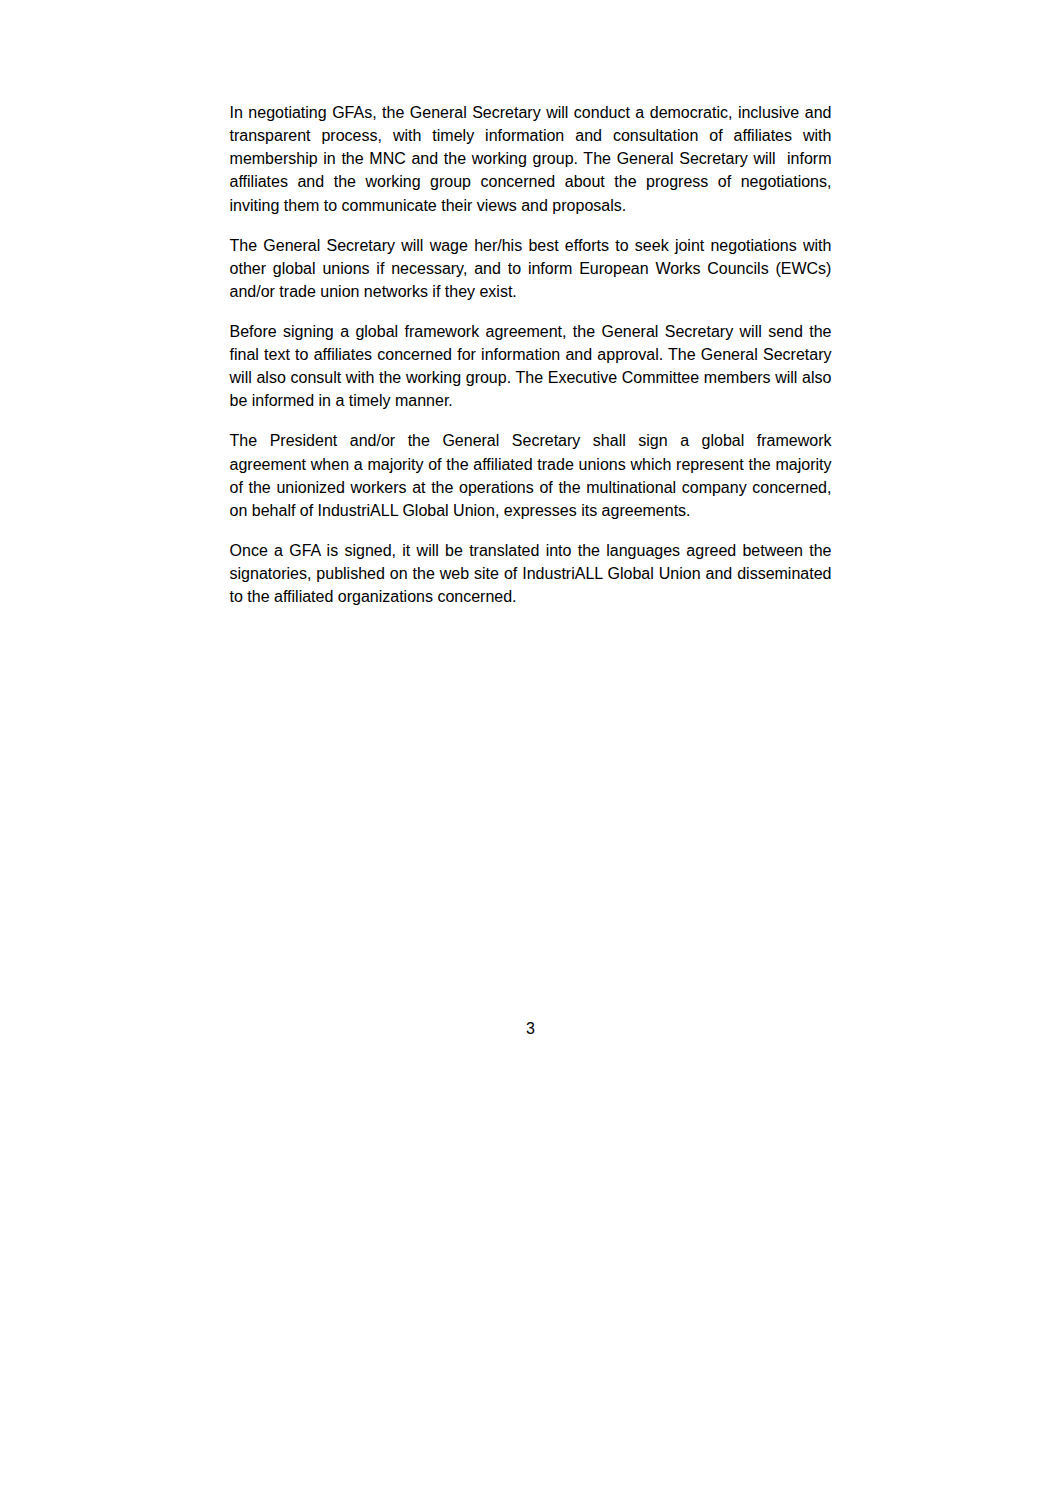In negotiating GFAs, the General Secretary will conduct a democratic, inclusive and transparent process, with timely information and consultation of affiliates with membership in the MNC and the working group. The General Secretary will inform affiliates and the working group concerned about the progress of negotiations, inviting them to communicate their views and proposals.
The General Secretary will wage her/his best efforts to seek joint negotiations with other global unions if necessary, and to inform European Works Councils (EWCs) and/or trade union networks if they exist.
Before signing a global framework agreement, the General Secretary will send the final text to affiliates concerned for information and approval. The General Secretary will also consult with the working group. The Executive Committee members will also be informed in a timely manner.
The President and/or the General Secretary shall sign a global framework agreement when a majority of the affiliated trade unions which represent the majority of the unionized workers at the operations of the multinational company concerned, on behalf of IndustriALL Global Union, expresses its agreements.
Once a GFA is signed, it will be translated into the languages agreed between the signatories, published on the web site of IndustriALL Global Union and disseminated to the affiliated organizations concerned.
3